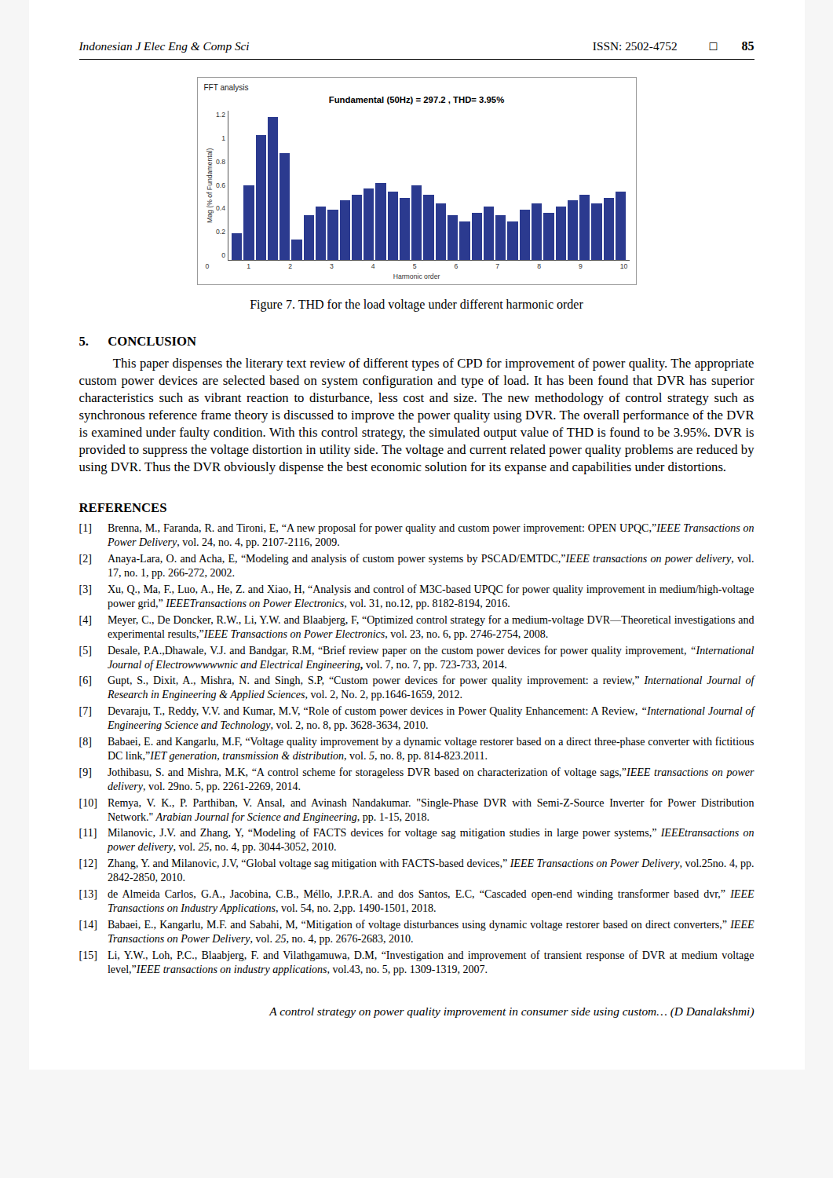Indonesian J Elec Eng & Comp Sci ISSN: 2502-4752 ☐ 85
FFT analysis
Fundamental (50Hz) = 297.2 , THD= 3.95%
Mag (% of Fundamental)
1.210.80.60.40.20
012345678910
Harmonic order
Figure 7. THD for the load voltage under different harmonic order
5. CONCLUSION
This paper dispenses the literary text review of different types of CPD for improvement of power quality. The appropriate custom power devices are selected based on system configuration and type of load. It has been found that DVR has superior characteristics such as vibrant reaction to disturbance, less cost and size. The new methodology of control strategy such as synchronous reference frame theory is discussed to improve the power quality using DVR. The overall performance of the DVR is examined under faulty condition. With this control strategy, the simulated output value of THD is found to be 3.95%. DVR is provided to suppress the voltage distortion in utility side. The voltage and current related power quality problems are reduced by using DVR. Thus the DVR obviously dispense the best economic solution for its expanse and capabilities under distortions.
REFERENCES
[1] Brenna, M., Faranda, R. and Tironi, E, “A new proposal for power quality and custom power improvement: OPEN UPQC,”IEEE Transactions on Power Delivery, vol. 24, no. 4, pp. 2107-2116, 2009.
[2] Anaya-Lara, O. and Acha, E, “Modeling and analysis of custom power systems by PSCAD/EMTDC,”IEEE transactions on power delivery, vol. 17, no. 1, pp. 266-272, 2002.
[3] Xu, Q., Ma, F., Luo, A., He, Z. and Xiao, H, “Analysis and control of M3C-based UPQC for power quality improvement in medium/high-voltage power grid,” IEEETransactions on Power Electronics, vol. 31, no.12, pp. 8182-8194, 2016.
[4] Meyer, C., De Doncker, R.W., Li, Y.W. and Blaabjerg, F, “Optimized control strategy for a medium-voltage DVR—Theoretical investigations and experimental results,”IEEE Transactions on Power Electronics, vol. 23, no. 6, pp. 2746-2754, 2008.
[5] Desale, P.A.,Dhawale, V.J. and Bandgar, R.M, “Brief review paper on the custom power devices for power quality improvement, “International Journal of Electrowwwwwnic and Electrical Engineering, vol. 7, no. 7, pp. 723-733, 2014.
[6] Gupt, S., Dixit, A., Mishra, N. and Singh, S.P, “Custom power devices for power quality improvement: a review,” International Journal of Research in Engineering & Applied Sciences, vol. 2, No. 2, pp.1646-1659, 2012.
[7] Devaraju, T., Reddy, V.V. and Kumar, M.V, “Role of custom power devices in Power Quality Enhancement: A Review, “International Journal of Engineering Science and Technology, vol. 2, no. 8, pp. 3628-3634, 2010.
[8] Babaei, E. and Kangarlu, M.F, “Voltage quality improvement by a dynamic voltage restorer based on a direct three-phase converter with fictitious DC link,”IET generation, transmission & distribution, vol. 5, no. 8, pp. 814-823.2011.
[9] Jothibasu, S. and Mishra, M.K, “A control scheme for storageless DVR based on characterization of voltage sags,”IEEE transactions on power delivery, vol. 29no. 5, pp. 2261-2269, 2014.
[10] Remya, V. K., P. Parthiban, V. Ansal, and Avinash Nandakumar. "Single-Phase DVR with Semi-Z-Source Inverter for Power Distribution Network." Arabian Journal for Science and Engineering, pp. 1-15, 2018.
[11] Milanovic, J.V. and Zhang, Y, “Modeling of FACTS devices for voltage sag mitigation studies in large power systems,” IEEEtransactions on power delivery, vol. 25, no. 4, pp. 3044-3052, 2010.
[12] Zhang, Y. and Milanovic, J.V, “Global voltage sag mitigation with FACTS-based devices,” IEEE Transactions on Power Delivery, vol.25no. 4, pp. 2842-2850, 2010.
[13] de Almeida Carlos, G.A., Jacobina, C.B., Méllo, J.P.R.A. and dos Santos, E.C, “Cascaded open-end winding transformer based dvr,” IEEE Transactions on Industry Applications, vol. 54, no. 2,pp. 1490-1501, 2018.
[14] Babaei, E., Kangarlu, M.F. and Sabahi, M, “Mitigation of voltage disturbances using dynamic voltage restorer based on direct converters,” IEEE Transactions on Power Delivery, vol. 25, no. 4, pp. 2676-2683, 2010.
[15] Li, Y.W., Loh, P.C., Blaabjerg, F. and Vilathgamuwa, D.M, “Investigation and improvement of transient response of DVR at medium voltage level,”IEEE transactions on industry applications, vol.43, no. 5, pp. 1309-1319, 2007.
A control strategy on power quality improvement in consumer side using custom… (D Danalakshmi)